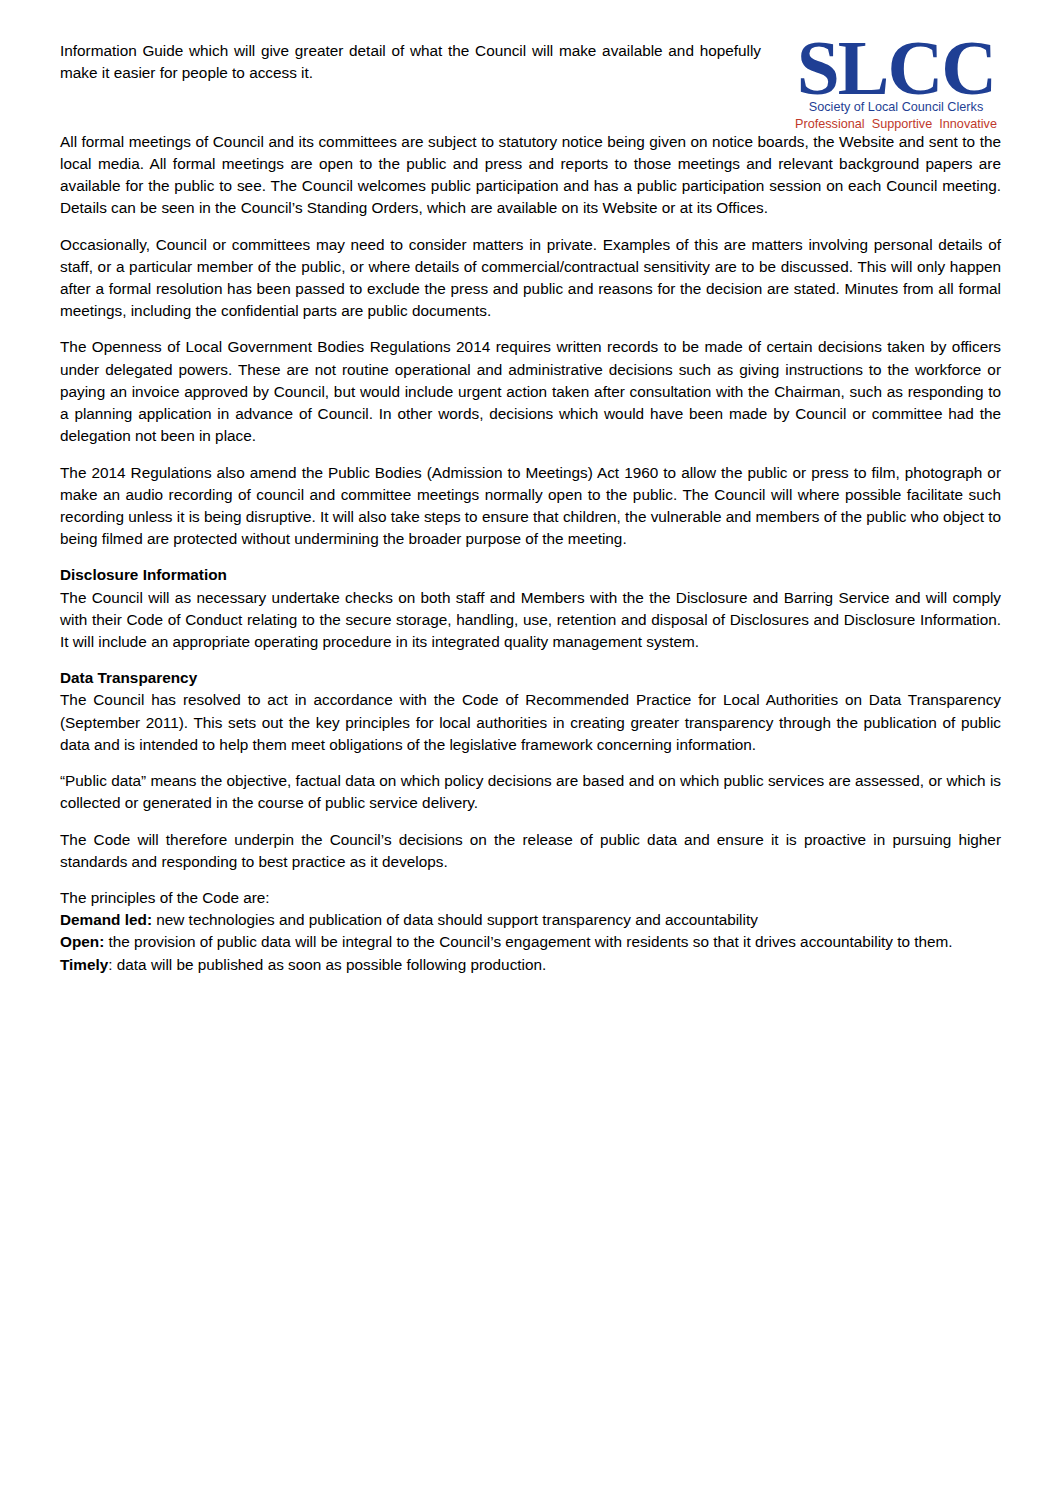SLCC Society of Local Council Clerks Professional Supportive Innovative
Information Guide which will give greater detail of what the Council will make available and hopefully make it easier for people to access it.
All formal meetings of Council and its committees are subject to statutory notice being given on notice boards, the Website and sent to the local media. All formal meetings are open to the public and press and reports to those meetings and relevant background papers are available for the public to see. The Council welcomes public participation and has a public participation session on each Council meeting. Details can be seen in the Council’s Standing Orders, which are available on its Website or at its Offices.
Occasionally, Council or committees may need to consider matters in private. Examples of this are matters involving personal details of staff, or a particular member of the public, or where details of commercial/contractual sensitivity are to be discussed. This will only happen after a formal resolution has been passed to exclude the press and public and reasons for the decision are stated. Minutes from all formal meetings, including the confidential parts are public documents.
The Openness of Local Government Bodies Regulations 2014 requires written records to be made of certain decisions taken by officers under delegated powers. These are not routine operational and administrative decisions such as giving instructions to the workforce or paying an invoice approved by Council, but would include urgent action taken after consultation with the Chairman, such as responding to a planning application in advance of Council. In other words, decisions which would have been made by Council or committee had the delegation not been in place.
The 2014 Regulations also amend the Public Bodies (Admission to Meetings) Act 1960 to allow the public or press to film, photograph or make an audio recording of council and committee meetings normally open to the public. The Council will where possible facilitate such recording unless it is being disruptive. It will also take steps to ensure that children, the vulnerable and members of the public who object to being filmed are protected without undermining the broader purpose of the meeting.
Disclosure Information
The Council will as necessary undertake checks on both staff and Members with the the Disclosure and Barring Service and will comply with their Code of Conduct relating to the secure storage, handling, use, retention and disposal of Disclosures and Disclosure Information. It will include an appropriate operating procedure in its integrated quality management system.
Data Transparency
The Council has resolved to act in accordance with the Code of Recommended Practice for Local Authorities on Data Transparency (September 2011). This sets out the key principles for local authorities in creating greater transparency through the publication of public data and is intended to help them meet obligations of the legislative framework concerning information.
“Public data” means the objective, factual data on which policy decisions are based and on which public services are assessed, or which is collected or generated in the course of public service delivery.
The Code will therefore underpin the Council’s decisions on the release of public data and ensure it is proactive in pursuing higher standards and responding to best practice as it develops.
The principles of the Code are:
Demand led: new technologies and publication of data should support transparency and accountability
Open: the provision of public data will be integral to the Council’s engagement with residents so that it drives accountability to them.
Timely: data will be published as soon as possible following production.